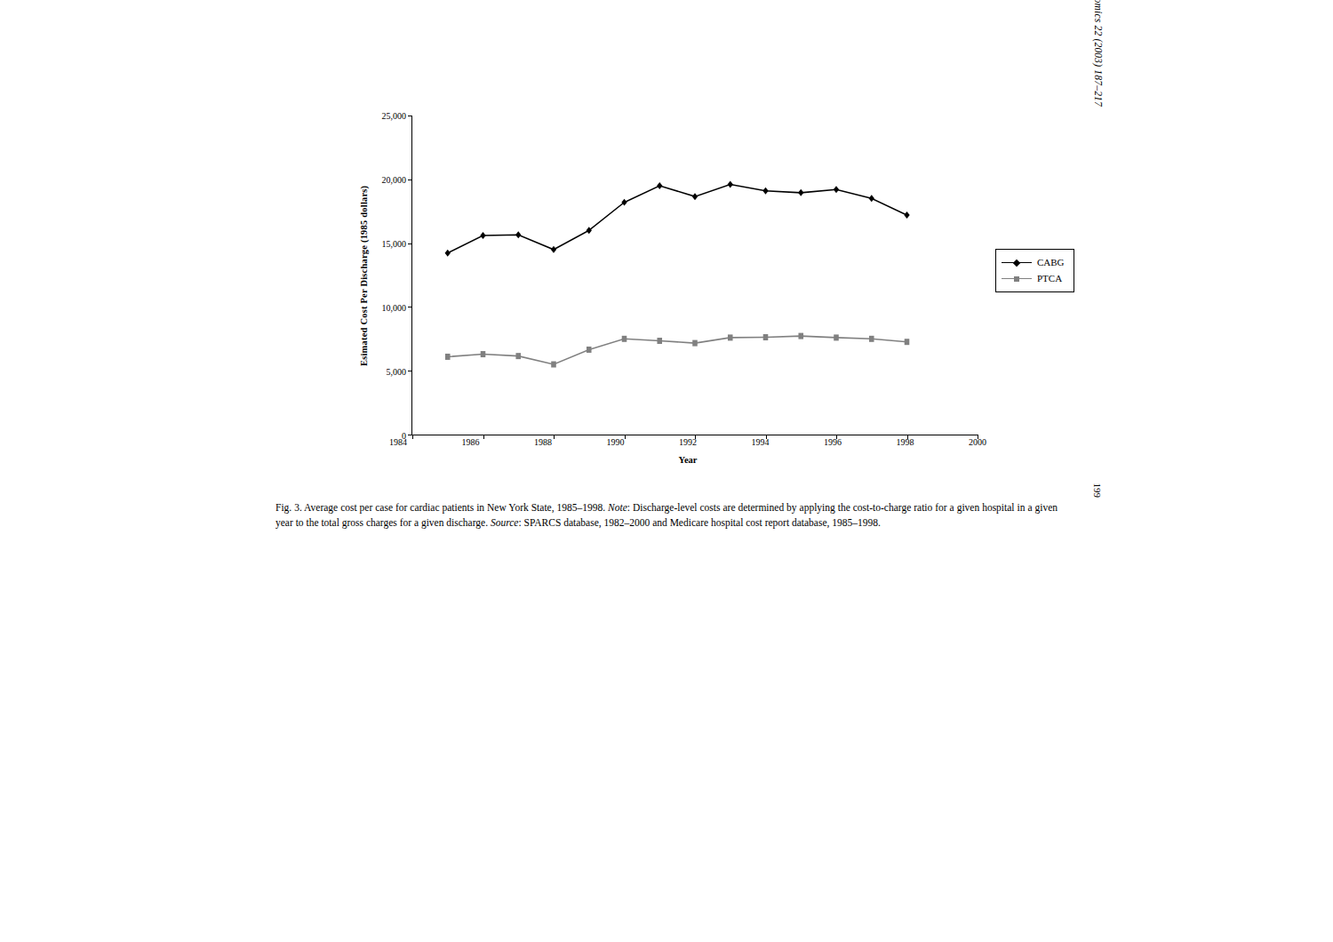D.M. Cutler, R.S. Huckman / Journal of Health Economics 22 (2003) 187–217
199
CABG
PTCA
Esimated Cost Per Discharge (1985 dollars)
25,000 20,000 15,000 10,000 5,000 0
1984 1986 1988 1990 1992 1994 1996 1998 2000
Year
Fig. 3. Average cost per case for cardiac patients in New York State, 1985–1998. Note: Discharge-level costs are determined by applying the cost-to-charge ratio for a given hospital in a given year to the total gross charges for a given discharge. Source: SPARCS database, 1982–2000 and Medicare hospital cost report database, 1985–1998.